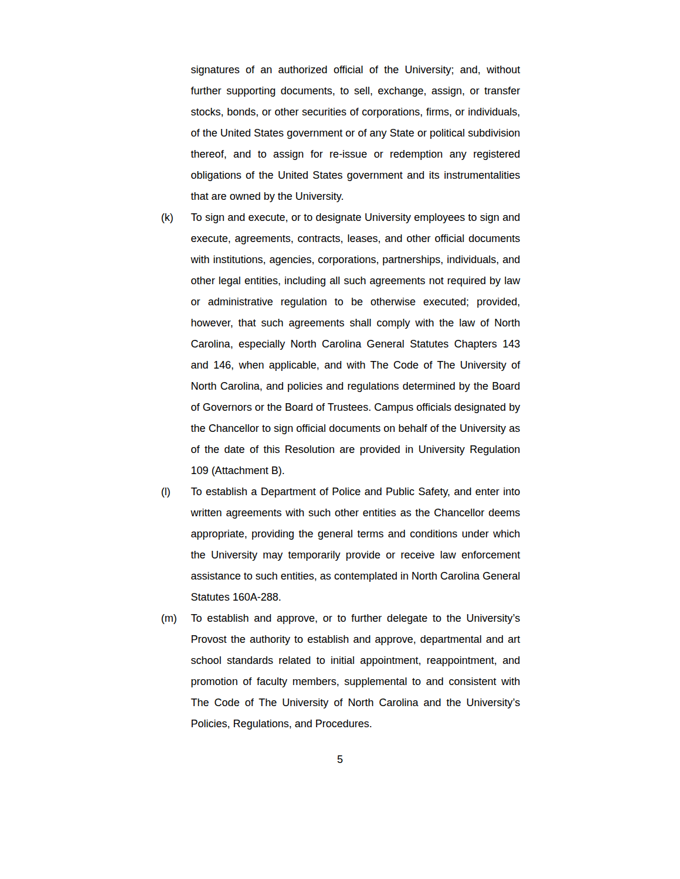signatures of an authorized official of the University; and, without further supporting documents, to sell, exchange, assign, or transfer stocks, bonds, or other securities of corporations, firms, or individuals, of the United States government or of any State or political subdivision thereof, and to assign for re-issue or redemption any registered obligations of the United States government and its instrumentalities that are owned by the University.
(k)
To sign and execute, or to designate University employees to sign and execute, agreements, contracts, leases, and other official documents with institutions, agencies, corporations, partnerships, individuals, and other legal entities, including all such agreements not required by law or administrative regulation to be otherwise executed; provided, however, that such agreements shall comply with the law of North Carolina, especially North Carolina General Statutes Chapters 143 and 146, when applicable, and with The Code of The University of North Carolina, and policies and regulations determined by the Board of Governors or the Board of Trustees. Campus officials designated by the Chancellor to sign official documents on behalf of the University as of the date of this Resolution are provided in University Regulation 109 (Attachment B).
(l)
To establish a Department of Police and Public Safety, and enter into written agreements with such other entities as the Chancellor deems appropriate, providing the general terms and conditions under which the University may temporarily provide or receive law enforcement assistance to such entities, as contemplated in North Carolina General Statutes 160A-288.
(m)
To establish and approve, or to further delegate to the University’s Provost the authority to establish and approve, departmental and art school standards related to initial appointment, reappointment, and promotion of faculty members, supplemental to and consistent with The Code of The University of North Carolina and the University’s Policies, Regulations, and Procedures.
5